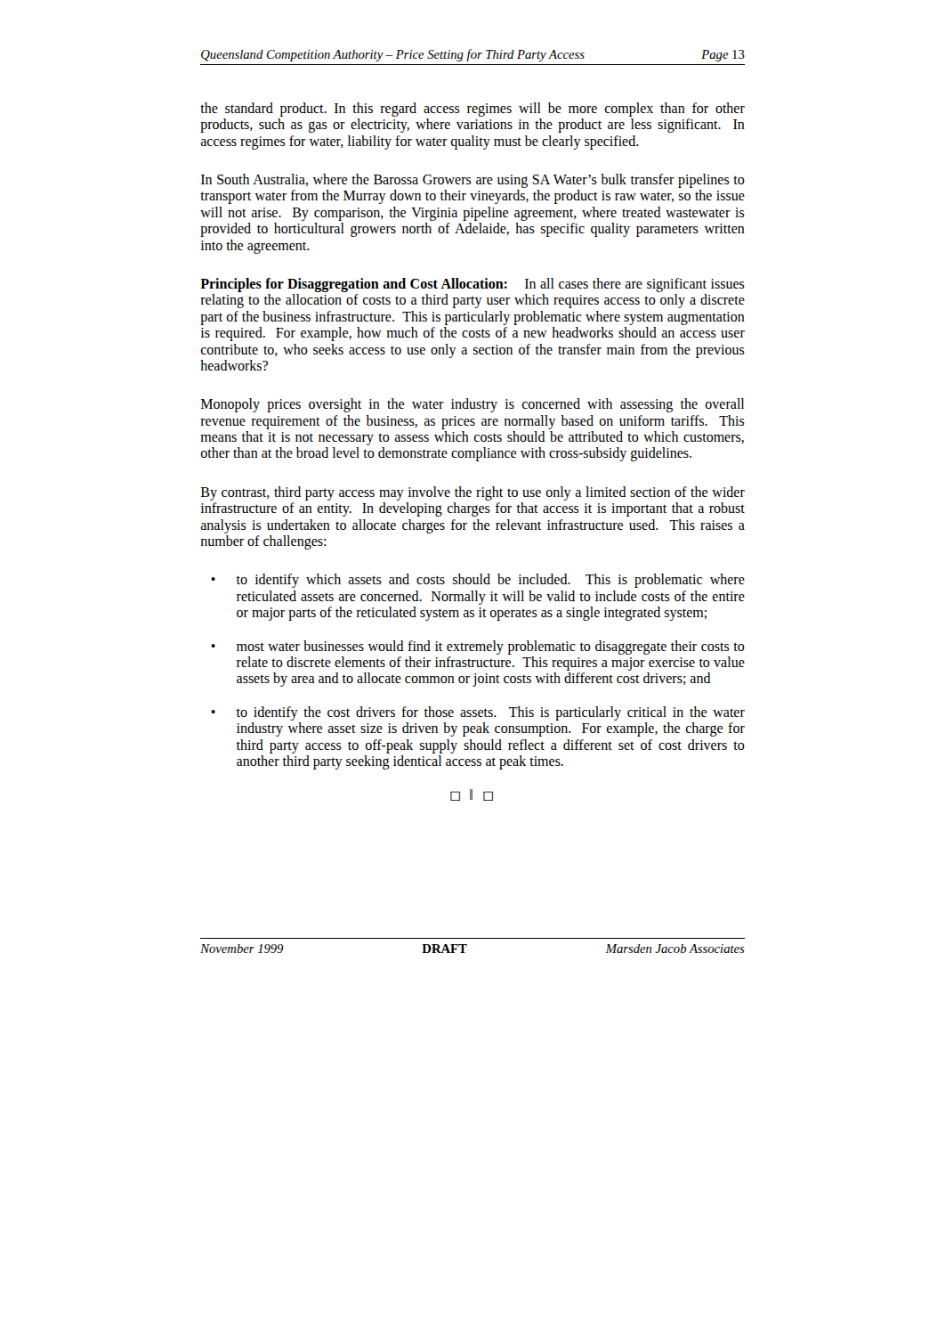Queensland Competition Authority – Price Setting for Third Party Access Page 13
the standard product. In this regard access regimes will be more complex than for other products, such as gas or electricity, where variations in the product are less significant. In access regimes for water, liability for water quality must be clearly specified.
In South Australia, where the Barossa Growers are using SA Water’s bulk transfer pipelines to transport water from the Murray down to their vineyards, the product is raw water, so the issue will not arise. By comparison, the Virginia pipeline agreement, where treated wastewater is provided to horticultural growers north of Adelaide, has specific quality parameters written into the agreement.
Principles for Disaggregation and Cost Allocation: In all cases there are significant issues relating to the allocation of costs to a third party user which requires access to only a discrete part of the business infrastructure. This is particularly problematic where system augmentation is required. For example, how much of the costs of a new headworks should an access user contribute to, who seeks access to use only a section of the transfer main from the previous headworks?
Monopoly prices oversight in the water industry is concerned with assessing the overall revenue requirement of the business, as prices are normally based on uniform tariffs. This means that it is not necessary to assess which costs should be attributed to which customers, other than at the broad level to demonstrate compliance with cross-subsidy guidelines.
By contrast, third party access may involve the right to use only a limited section of the wider infrastructure of an entity. In developing charges for that access it is important that a robust analysis is undertaken to allocate charges for the relevant infrastructure used. This raises a number of challenges:
to identify which assets and costs should be included. This is problematic where reticulated assets are concerned. Normally it will be valid to include costs of the entire or major parts of the reticulated system as it operates as a single integrated system;
most water businesses would find it extremely problematic to disaggregate their costs to relate to discrete elements of their infrastructure. This requires a major exercise to value assets by area and to allocate common or joint costs with different cost drivers; and
to identify the cost drivers for those assets. This is particularly critical in the water industry where asset size is driven by peak consumption. For example, the charge for third party access to off-peak supply should reflect a different set of cost drivers to another third party seeking identical access at peak times.
◻ ‖ ◻
November 1999 DRAFT Marsden Jacob Associates